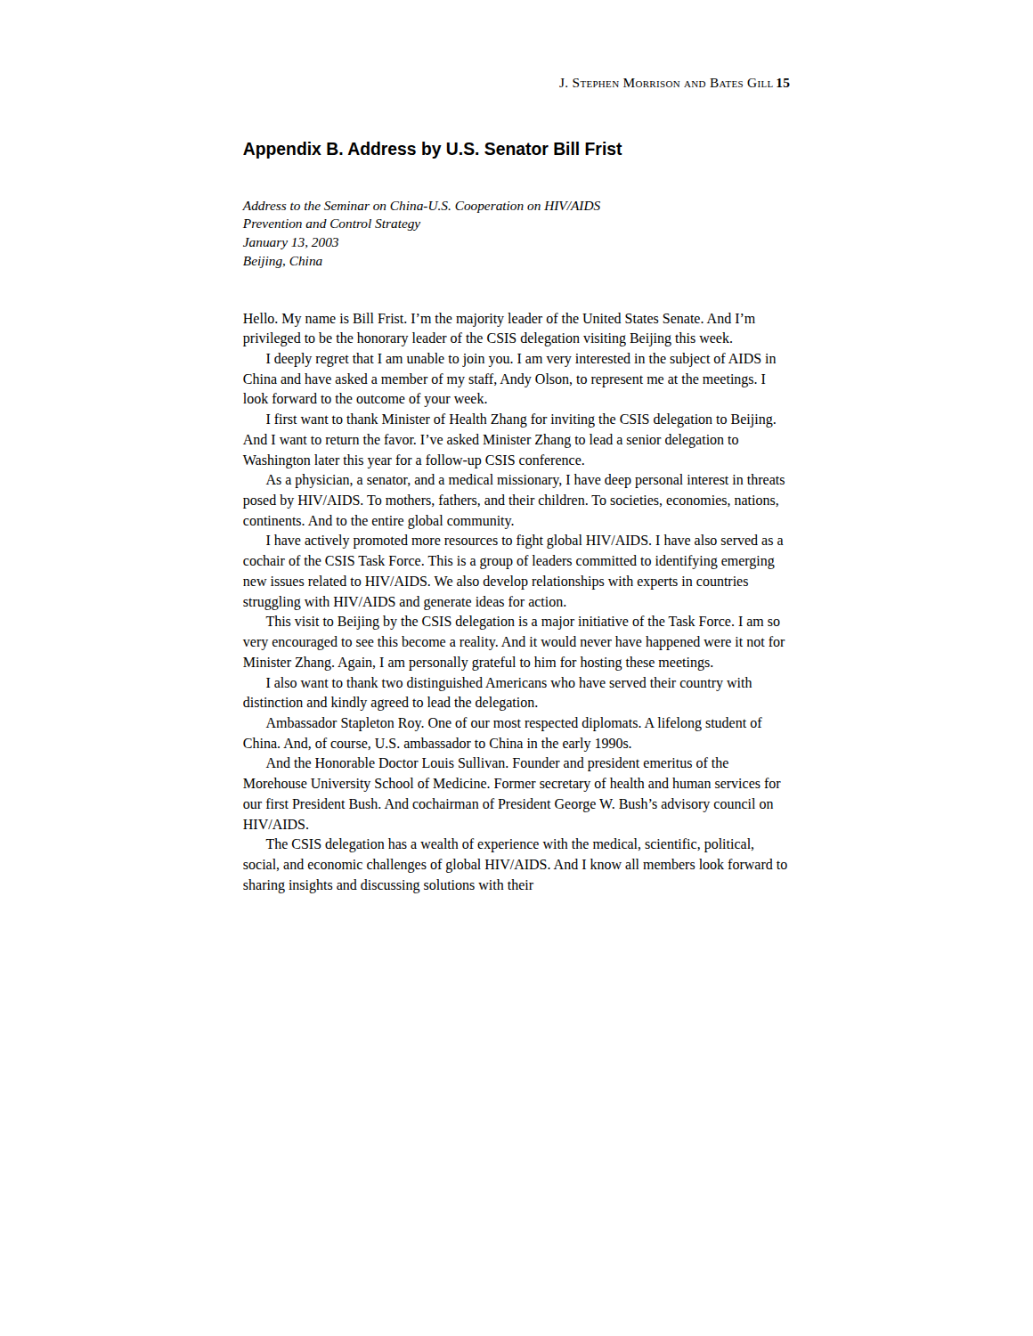J. Stephen Morrison and Bates Gill15
Appendix B. Address by U.S. Senator Bill Frist
Address to the Seminar on China-U.S. Cooperation on HIV/AIDS
Prevention and Control Strategy
January 13, 2003
Beijing, China
Hello. My name is Bill Frist. I’m the majority leader of the United States Senate. And I’m privileged to be the honorary leader of the CSIS delegation visiting Beijing this week.
I deeply regret that I am unable to join you. I am very interested in the subject of AIDS in China and have asked a member of my staff, Andy Olson, to represent me at the meetings. I look forward to the outcome of your week.
I first want to thank Minister of Health Zhang for inviting the CSIS delegation to Beijing. And I want to return the favor. I’ve asked Minister Zhang to lead a senior delegation to Washington later this year for a follow-up CSIS conference.
As a physician, a senator, and a medical missionary, I have deep personal interest in threats posed by HIV/AIDS. To mothers, fathers, and their children. To societies, economies, nations, continents. And to the entire global community.
I have actively promoted more resources to fight global HIV/AIDS. I have also served as a cochair of the CSIS Task Force. This is a group of leaders committed to identifying emerging new issues related to HIV/AIDS. We also develop relationships with experts in countries struggling with HIV/AIDS and generate ideas for action.
This visit to Beijing by the CSIS delegation is a major initiative of the Task Force. I am so very encouraged to see this become a reality. And it would never have happened were it not for Minister Zhang. Again, I am personally grateful to him for hosting these meetings.
I also want to thank two distinguished Americans who have served their country with distinction and kindly agreed to lead the delegation.
Ambassador Stapleton Roy. One of our most respected diplomats. A lifelong student of China. And, of course, U.S. ambassador to China in the early 1990s.
And the Honorable Doctor Louis Sullivan. Founder and president emeritus of the Morehouse University School of Medicine. Former secretary of health and human services for our first President Bush. And cochairman of President George W. Bush’s advisory council on HIV/AIDS.
The CSIS delegation has a wealth of experience with the medical, scientific, political, social, and economic challenges of global HIV/AIDS. And I know all members look forward to sharing insights and discussing solutions with their